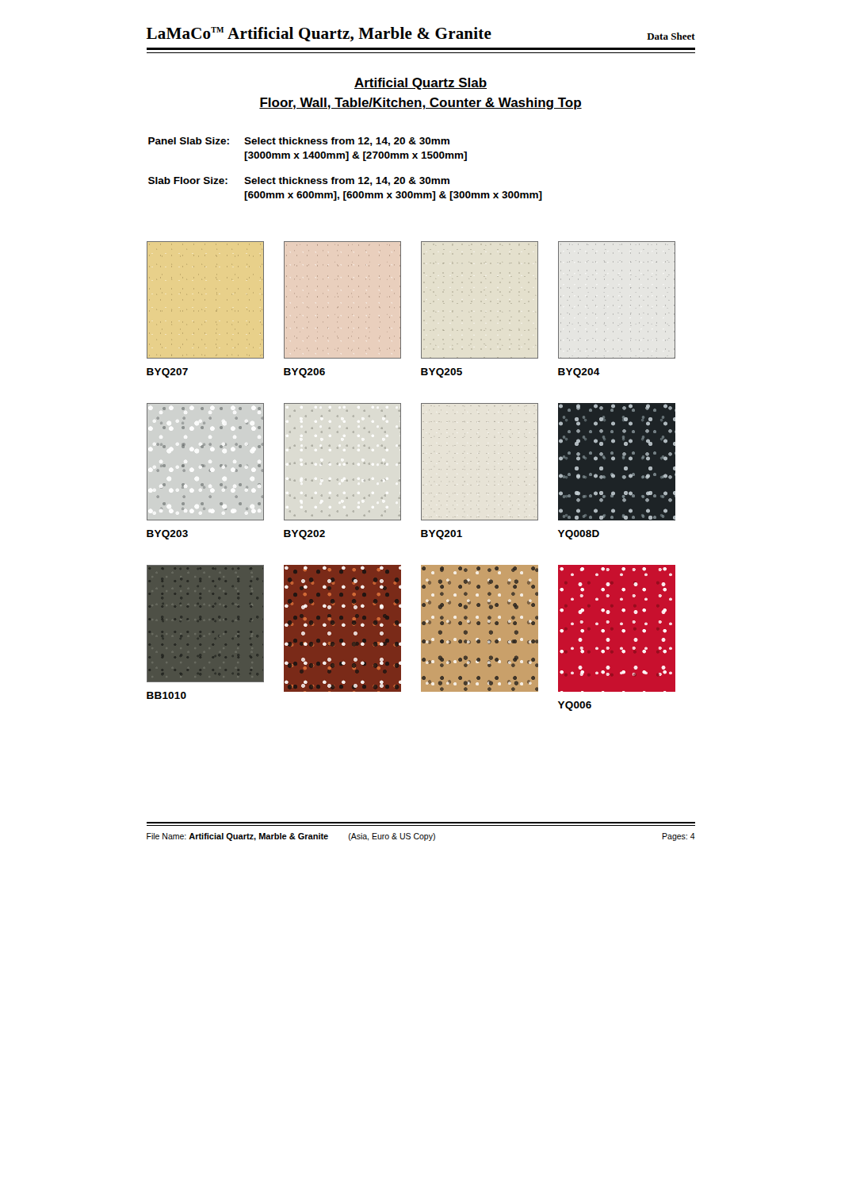LaMaCoTM Artificial Quartz, Marble & Granite
Data Sheet
Artificial Quartz Slab Floor, Wall, Table/Kitchen, Counter & Washing Top
| Panel Slab Size: | Select thickness from 12, 14, 20 & 30mm [3000mm x 1400mm] & [2700mm x 1500mm] |
| Slab Floor Size: | Select thickness from 12, 14, 20 & 30mm [600mm x 600mm], [600mm x 300mm] & [300mm x 300mm] |
BYQ207
BYQ206
BYQ205
BYQ204
BYQ203
BYQ202
BYQ201
YQ008D
BB1010
YQ006
File Name: Artificial Quartz, Marble & Granite (Asia, Euro & US Copy)
Pages: 4